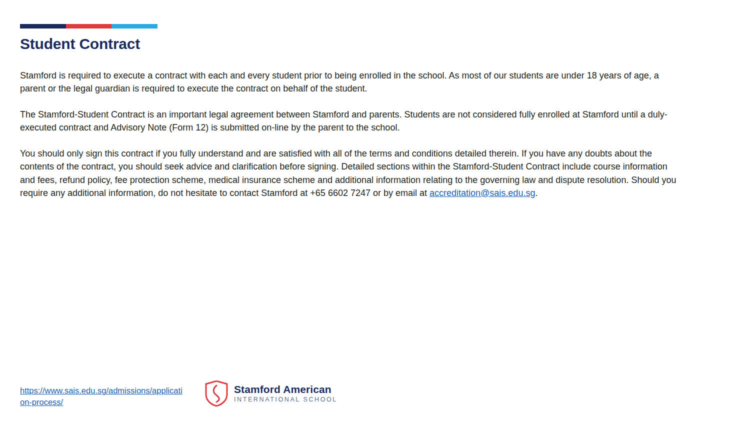Student Contract
Stamford is required to execute a contract with each and every student prior to being enrolled in the school. As most of our students are under 18 years of age, a parent or the legal guardian is required to execute the contract on behalf of the student.
The Stamford-Student Contract is an important legal agreement between Stamford and parents. Students are not considered fully enrolled at Stamford until a duly-executed contract and Advisory Note (Form 12) is submitted on-line by the parent to the school.
You should only sign this contract if you fully understand and are satisfied with all of the terms and conditions detailed therein. If you have any doubts about the contents of the contract, you should seek advice and clarification before signing. Detailed sections within the Stamford-Student Contract include course information and fees, refund policy, fee protection scheme, medical insurance scheme and additional information relating to the governing law and dispute resolution. Should you require any additional information, do not hesitate to contact Stamford at +65 6602 7247 or by email at accreditation@sais.edu.sg.
https://www.sais.edu.sg/admissions/application-process/
Stamford American
INTERNATIONAL SCHOOL